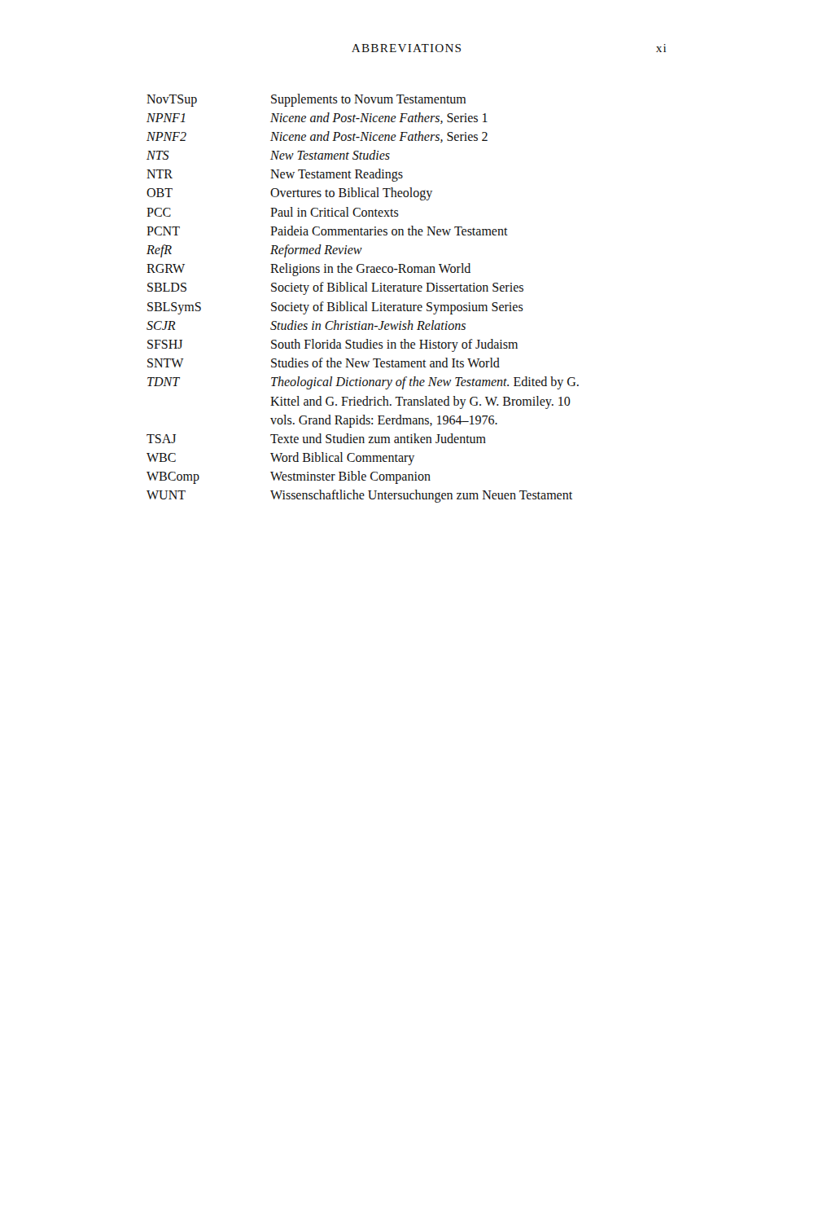Abbreviations xi
NovTSup
Supplements to Novum Testamentum
NPNF1
Nicene and Post-Nicene Fathers, Series 1
NPNF2
Nicene and Post-Nicene Fathers, Series 2
NTS
New Testament Studies
NTR
New Testament Readings
OBT
Overtures to Biblical Theology
PCC
Paul in Critical Contexts
PCNT
Paideia Commentaries on the New Testament
RefR
Reformed Review
RGRW
Religions in the Graeco-Roman World
SBLDS
Society of Biblical Literature Dissertation Series
SBLSymS
Society of Biblical Literature Symposium Series
SCJR
Studies in Christian-Jewish Relations
SFSHJ
South Florida Studies in the History of Judaism
SNTW
Studies of the New Testament and Its World
TDNT
Theological Dictionary of the New Testament. Edited by G. Kittel and G. Friedrich. Translated by G. W. Bromiley. 10 vols. Grand Rapids: Eerdmans, 1964–1976.
TSAJ
Texte und Studien zum antiken Judentum
WBC
Word Biblical Commentary
WBComp
Westminster Bible Companion
WUNT
Wissenschaftliche Untersuchungen zum Neuen Testament